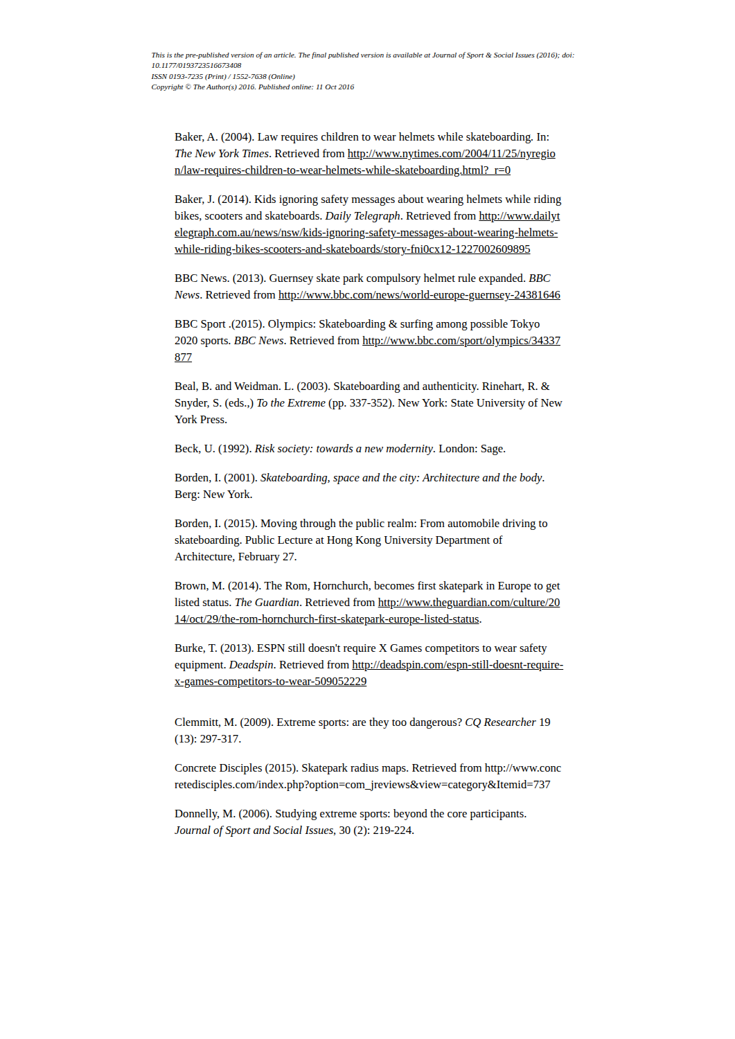This is the pre-published version of an article. The final published version is available at Journal of Sport & Social Issues (2016); doi: 10.1177/0193723516673408 ISSN 0193-7235 (Print) / 1552-7638 (Online) Copyright © The Author(s) 2016. Published online: 11 Oct 2016
Baker, A. (2004). Law requires children to wear helmets while skateboarding. In: The New York Times. Retrieved from http://www.nytimes.com/2004/11/25/nyregion/law-requires-children-to-wear-helmets-while-skateboarding.html?_r=0
Baker, J. (2014). Kids ignoring safety messages about wearing helmets while riding bikes, scooters and skateboards. Daily Telegraph. Retrieved from http://www.dailytelegraph.com.au/news/nsw/kids-ignoring-safety-messages-about-wearing-helmets-while-riding-bikes-scooters-and-skateboards/story-fni0cx12-1227002609895
BBC News. (2013). Guernsey skate park compulsory helmet rule expanded. BBC News. Retrieved from http://www.bbc.com/news/world-europe-guernsey-24381646
BBC Sport .(2015). Olympics: Skateboarding & surfing among possible Tokyo 2020 sports. BBC News. Retrieved from http://www.bbc.com/sport/olympics/34337877
Beal, B. and Weidman. L. (2003). Skateboarding and authenticity. Rinehart, R. & Snyder, S. (eds.,) To the Extreme (pp. 337-352). New York: State University of New York Press.
Beck, U. (1992). Risk society: towards a new modernity. London: Sage.
Borden, I. (2001). Skateboarding, space and the city: Architecture and the body. Berg: New York.
Borden, I. (2015). Moving through the public realm: From automobile driving to skateboarding. Public Lecture at Hong Kong University Department of Architecture, February 27.
Brown, M. (2014). The Rom, Hornchurch, becomes first skatepark in Europe to get listed status. The Guardian. Retrieved from http://www.theguardian.com/culture/2014/oct/29/the-rom-hornchurch-first-skatepark-europe-listed-status.
Burke, T. (2013). ESPN still doesn't require X Games competitors to wear safety equipment. Deadspin. Retrieved from http://deadspin.com/espn-still-doesnt-require-x-games-competitors-to-wear-509052229
Clemmitt, M. (2009). Extreme sports: are they too dangerous? CQ Researcher 19 (13): 297-317.
Concrete Disciples (2015). Skatepark radius maps. Retrieved from http://www.concretedisciples.com/index.php?option=com_jreviews&view=category&Itemid=737
Donnelly, M. (2006). Studying extreme sports: beyond the core participants. Journal of Sport and Social Issues, 30 (2): 219-224.